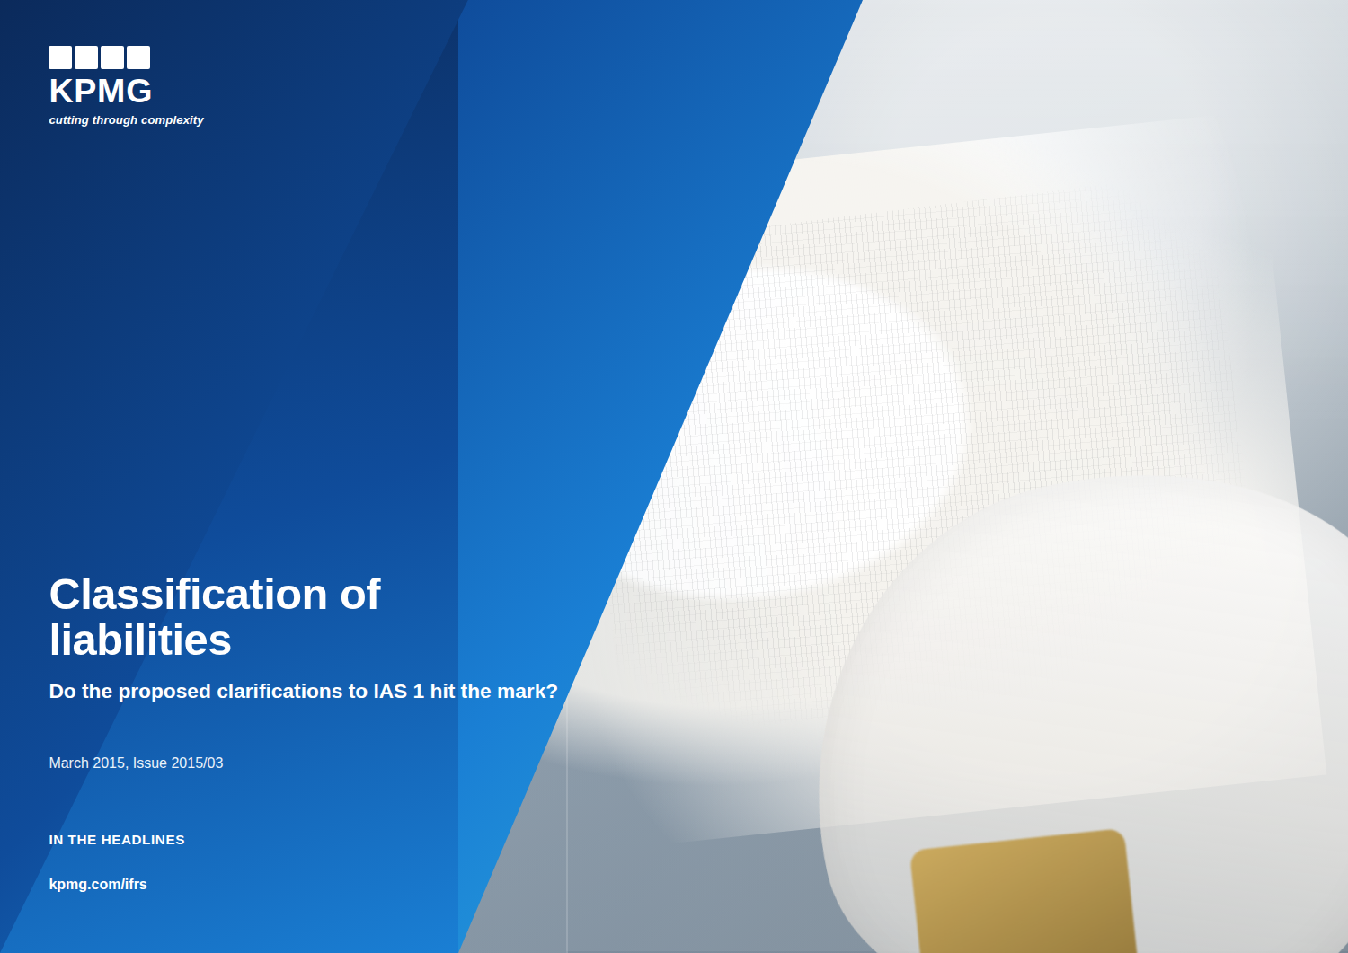KPMG
cutting through complexity
Classification of liabilities
Do the proposed clarifications to IAS 1 hit the mark?
March 2015, Issue 2015/03
IN THE HEADLINES
kpmg.com/ifrs